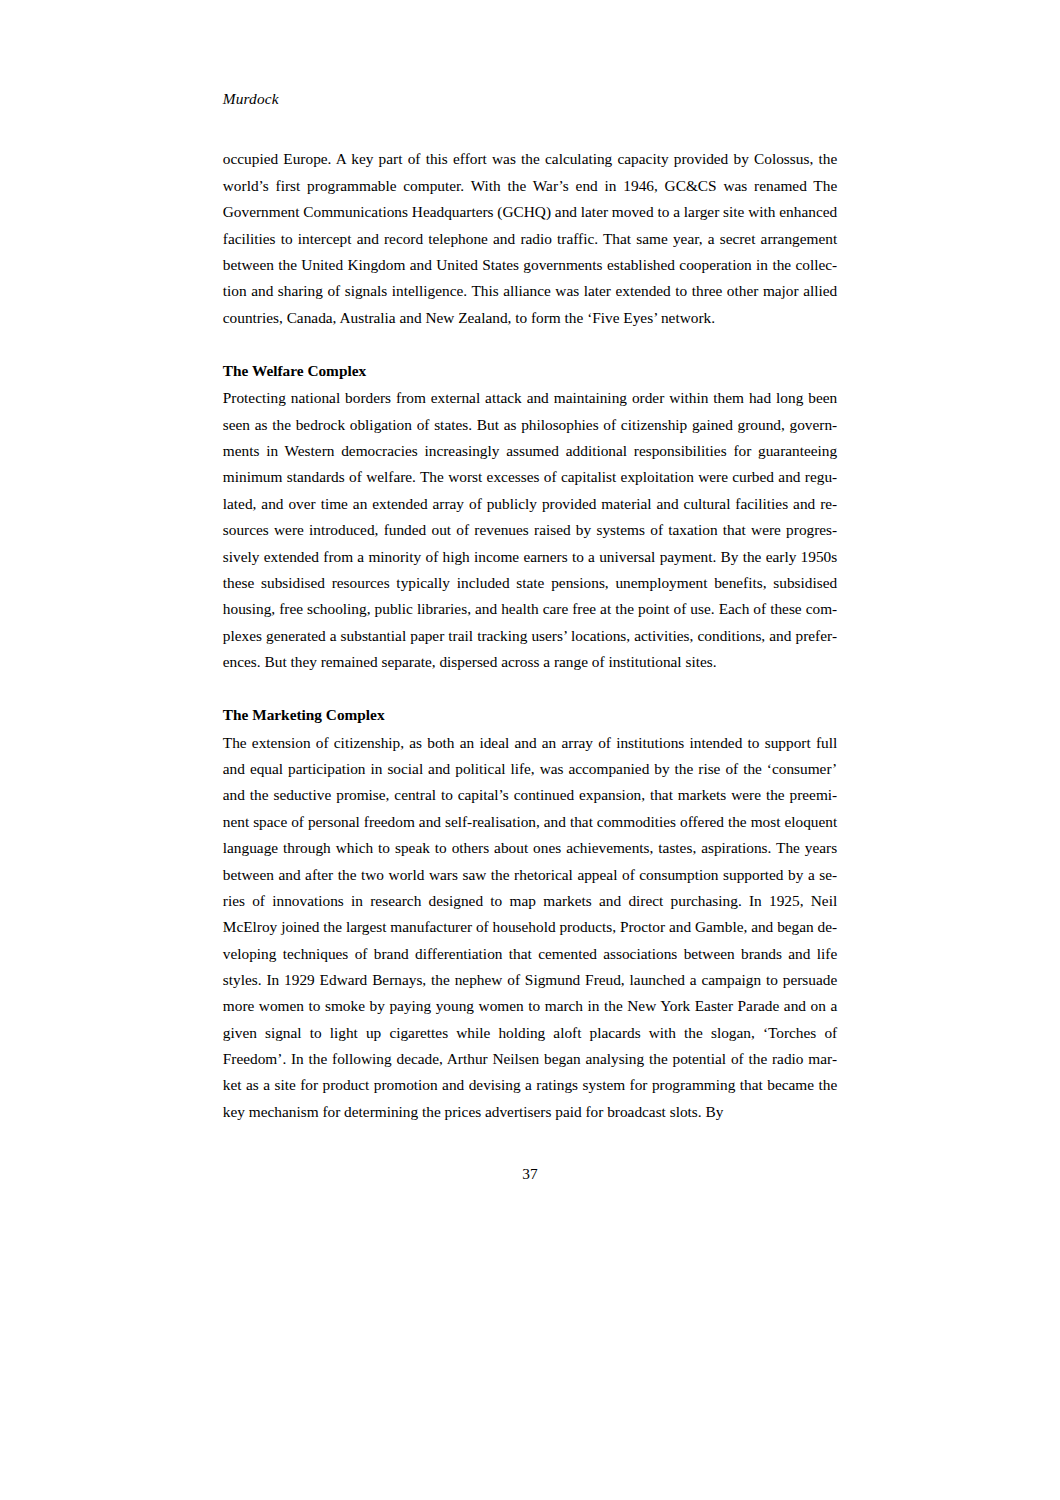Murdock
occupied Europe. A key part of this effort was the calculating capacity provided by Colossus, the world’s first programmable computer. With the War’s end in 1946, GC&CS was renamed The Government Communications Headquarters (GCHQ) and later moved to a larger site with enhanced facilities to intercept and record telephone and radio traffic. That same year, a secret arrangement between the United Kingdom and United States governments established cooperation in the collection and sharing of signals intelligence. This alliance was later extended to three other major allied countries, Canada, Australia and New Zealand, to form the ‘Five Eyes’ network.
The Welfare Complex
Protecting national borders from external attack and maintaining order within them had long been seen as the bedrock obligation of states. But as philosophies of citizenship gained ground, governments in Western democracies increasingly assumed additional responsibilities for guaranteeing minimum standards of welfare. The worst excesses of capitalist exploitation were curbed and regulated, and over time an extended array of publicly provided material and cultural facilities and resources were introduced, funded out of revenues raised by systems of taxation that were progressively extended from a minority of high income earners to a universal payment. By the early 1950s these subsidised resources typically included state pensions, unemployment benefits, subsidised housing, free schooling, public libraries, and health care free at the point of use. Each of these complexes generated a substantial paper trail tracking users’ locations, activities, conditions, and preferences. But they remained separate, dispersed across a range of institutional sites.
The Marketing Complex
The extension of citizenship, as both an ideal and an array of institutions intended to support full and equal participation in social and political life, was accompanied by the rise of the ‘consumer’ and the seductive promise, central to capital’s continued expansion, that markets were the preeminent space of personal freedom and self-realisation, and that commodities offered the most eloquent language through which to speak to others about ones achievements, tastes, aspirations. The years between and after the two world wars saw the rhetorical appeal of consumption supported by a series of innovations in research designed to map markets and direct purchasing. In 1925, Neil McElroy joined the largest manufacturer of household products, Proctor and Gamble, and began developing techniques of brand differentiation that cemented associations between brands and life styles. In 1929 Edward Bernays, the nephew of Sigmund Freud, launched a campaign to persuade more women to smoke by paying young women to march in the New York Easter Parade and on a given signal to light up cigarettes while holding aloft placards with the slogan, ‘Torches of Freedom’. In the following decade, Arthur Neilsen began analysing the potential of the radio market as a site for product promotion and devising a ratings system for programming that became the key mechanism for determining the prices advertisers paid for broadcast slots. By
37